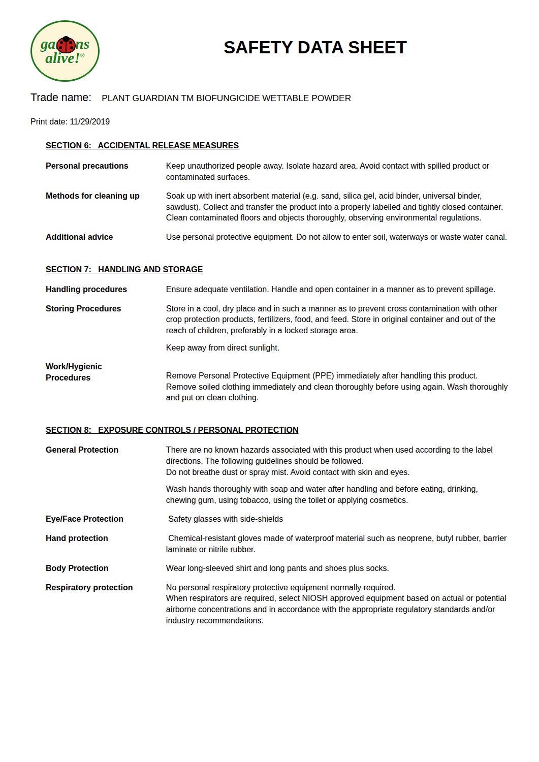gardens
alive!®
SAFETY DATA SHEET
Trade name: PLANT GUARDIAN TM BIOFUNGICIDE WETTABLE POWDER
Print date: 11/29/2019
Section 6: Accidental Release Measures
| Personal precautions | Keep unauthorized people away. Isolate hazard area. Avoid contact with spilled product or contaminated surfaces. |
| Methods for cleaning up | Soak up with inert absorbent material (e.g. sand, silica gel, acid binder, universal binder, sawdust). Collect and transfer the product into a properly labelled and tightly closed container. Clean contaminated floors and objects thoroughly, observing environmental regulations. |
| Additional advice | Use personal protective equipment. Do not allow to enter soil, waterways or waste water canal. |
Section 7: Handling and Storage
| Handling procedures | Ensure adequate ventilation. Handle and open container in a manner as to prevent spillage. |
| Storing Procedures | Store in a cool, dry place and in such a manner as to prevent cross contamination with other crop protection products, fertilizers, food, and feed. Store in original container and out of the reach of children, preferably in a locked storage area. Keep away from direct sunlight. |
| Work/Hygienic Procedures | Remove Personal Protective Equipment (PPE) immediately after handling this product. Remove soiled clothing immediately and clean thoroughly before using again. Wash thoroughly and put on clean clothing. |
Section 8: Exposure Controls / Personal Protection
| General Protection | There are no known hazards associated with this product when used according to the label directions. The following guidelines should be followed. Do not breathe dust or spray mist. Avoid contact with skin and eyes. Wash hands thoroughly with soap and water after handling and before eating, drinking, chewing gum, using tobacco, using the toilet or applying cosmetics. |
| Eye/Face Protection | Safety glasses with side-shields |
| Hand protection | Chemical-resistant gloves made of waterproof material such as neoprene, butyl rubber, barrier laminate or nitrile rubber. |
| Body Protection | Wear long-sleeved shirt and long pants and shoes plus socks. |
| Respiratory protection | No personal respiratory protective equipment normally required. When respirators are required, select NIOSH approved equipment based on actual or potential airborne concentrations and in accordance with the appropriate regulatory standards and/or industry recommendations. |